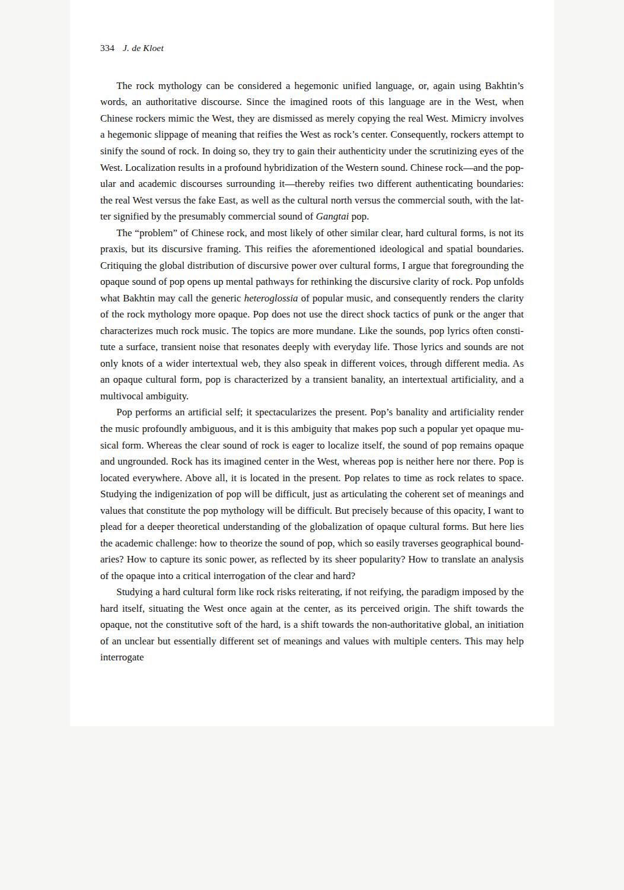334 J. de Kloet
The rock mythology can be considered a hegemonic unified language, or, again using Bakhtin’s words, an authoritative discourse. Since the imagined roots of this language are in the West, when Chinese rockers mimic the West, they are dismissed as merely copying the real West. Mimicry involves a hegemonic slippage of meaning that reifies the West as rock’s center. Consequently, rockers attempt to sinify the sound of rock. In doing so, they try to gain their authenticity under the scrutinizing eyes of the West. Localization results in a profound hybridization of the Western sound. Chinese rock—and the popular and academic discourses surrounding it—thereby reifies two different authenticating boundaries: the real West versus the fake East, as well as the cultural north versus the commercial south, with the latter signified by the presumably commercial sound of Gangtai pop.
The “problem” of Chinese rock, and most likely of other similar clear, hard cultural forms, is not its praxis, but its discursive framing. This reifies the aforementioned ideological and spatial boundaries. Critiquing the global distribution of discursive power over cultural forms, I argue that foregrounding the opaque sound of pop opens up mental pathways for rethinking the discursive clarity of rock. Pop unfolds what Bakhtin may call the generic heteroglossia of popular music, and consequently renders the clarity of the rock mythology more opaque. Pop does not use the direct shock tactics of punk or the anger that characterizes much rock music. The topics are more mundane. Like the sounds, pop lyrics often constitute a surface, transient noise that resonates deeply with everyday life. Those lyrics and sounds are not only knots of a wider intertextual web, they also speak in different voices, through different media. As an opaque cultural form, pop is characterized by a transient banality, an intertextual artificiality, and a multivocal ambiguity.
Pop performs an artificial self; it spectacularizes the present. Pop’s banality and artificiality render the music profoundly ambiguous, and it is this ambiguity that makes pop such a popular yet opaque musical form. Whereas the clear sound of rock is eager to localize itself, the sound of pop remains opaque and ungrounded. Rock has its imagined center in the West, whereas pop is neither here nor there. Pop is located everywhere. Above all, it is located in the present. Pop relates to time as rock relates to space. Studying the indigenization of pop will be difficult, just as articulating the coherent set of meanings and values that constitute the pop mythology will be difficult. But precisely because of this opacity, I want to plead for a deeper theoretical understanding of the globalization of opaque cultural forms. But here lies the academic challenge: how to theorize the sound of pop, which so easily traverses geographical boundaries? How to capture its sonic power, as reflected by its sheer popularity? How to translate an analysis of the opaque into a critical interrogation of the clear and hard?
Studying a hard cultural form like rock risks reiterating, if not reifying, the paradigm imposed by the hard itself, situating the West once again at the center, as its perceived origin. The shift towards the opaque, not the constitutive soft of the hard, is a shift towards the non-authoritative global, an initiation of an unclear but essentially different set of meanings and values with multiple centers. This may help interrogate